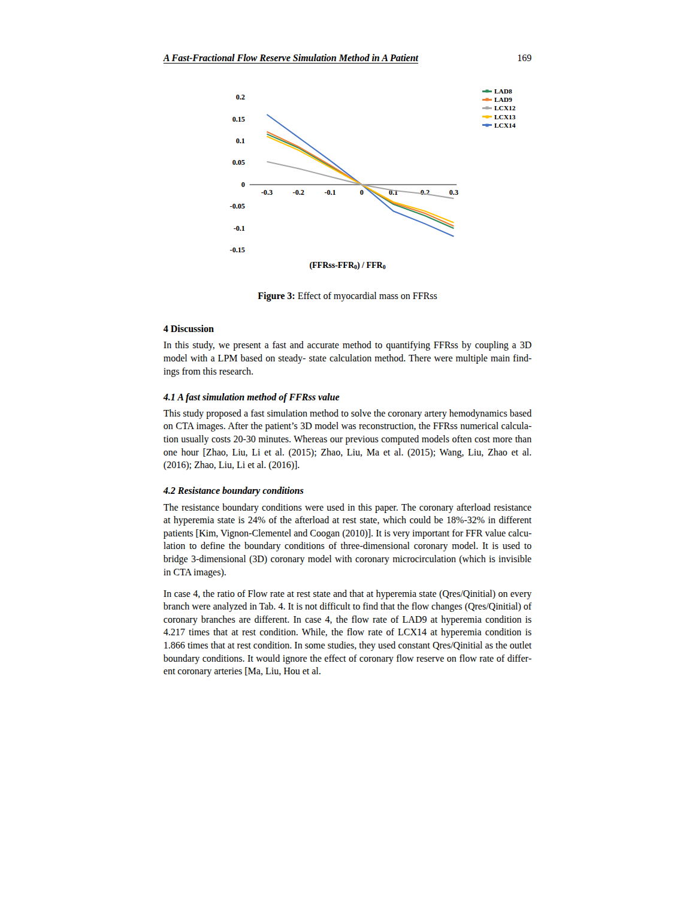A Fast-Fractional Flow Reserve Simulation Method in A Patient 169
0.2 0.15 0.1 0.05 0 -0.05 -0.1 -0.15 -0.3 -0.2 -0.1 0 0.1 0.2 0.3
LAD8
LAD9
LCX12
LCX13
LCX14
(FFRss-FFR0) / FFR0
Figure 3: Effect of myocardial mass on FFRss
4 Discussion
In this study, we present a fast and accurate method to quantifying FFRss by coupling a 3D model with a LPM based on steady- state calculation method. There were multiple main findings from this research.
4.1 A fast simulation method of FFRss value
This study proposed a fast simulation method to solve the coronary artery hemodynamics based on CTA images. After the patient’s 3D model was reconstruction, the FFRss numerical calculation usually costs 20-30 minutes. Whereas our previous computed models often cost more than one hour [Zhao, Liu, Li et al. (2015); Zhao, Liu, Ma et al. (2015); Wang, Liu, Zhao et al. (2016); Zhao, Liu, Li et al. (2016)].
4.2 Resistance boundary conditions
The resistance boundary conditions were used in this paper. The coronary afterload resistance at hyperemia state is 24% of the afterload at rest state, which could be 18%-32% in different patients [Kim, Vignon-Clementel and Coogan (2010)]. It is very important for FFR value calculation to define the boundary conditions of three-dimensional coronary model. It is used to bridge 3-dimensional (3D) coronary model with coronary microcirculation (which is invisible in CTA images).
In case 4, the ratio of Flow rate at rest state and that at hyperemia state (Qres/Qinitial) on every branch were analyzed in Tab. 4. It is not difficult to find that the flow changes (Qres/Qinitial) of coronary branches are different. In case 4, the flow rate of LAD9 at hyperemia condition is 4.217 times that at rest condition. While, the flow rate of LCX14 at hyperemia condition is 1.866 times that at rest condition. In some studies, they used constant Qres/Qinitial as the outlet boundary conditions. It would ignore the effect of coronary flow reserve on flow rate of different coronary arteries [Ma, Liu, Hou et al.